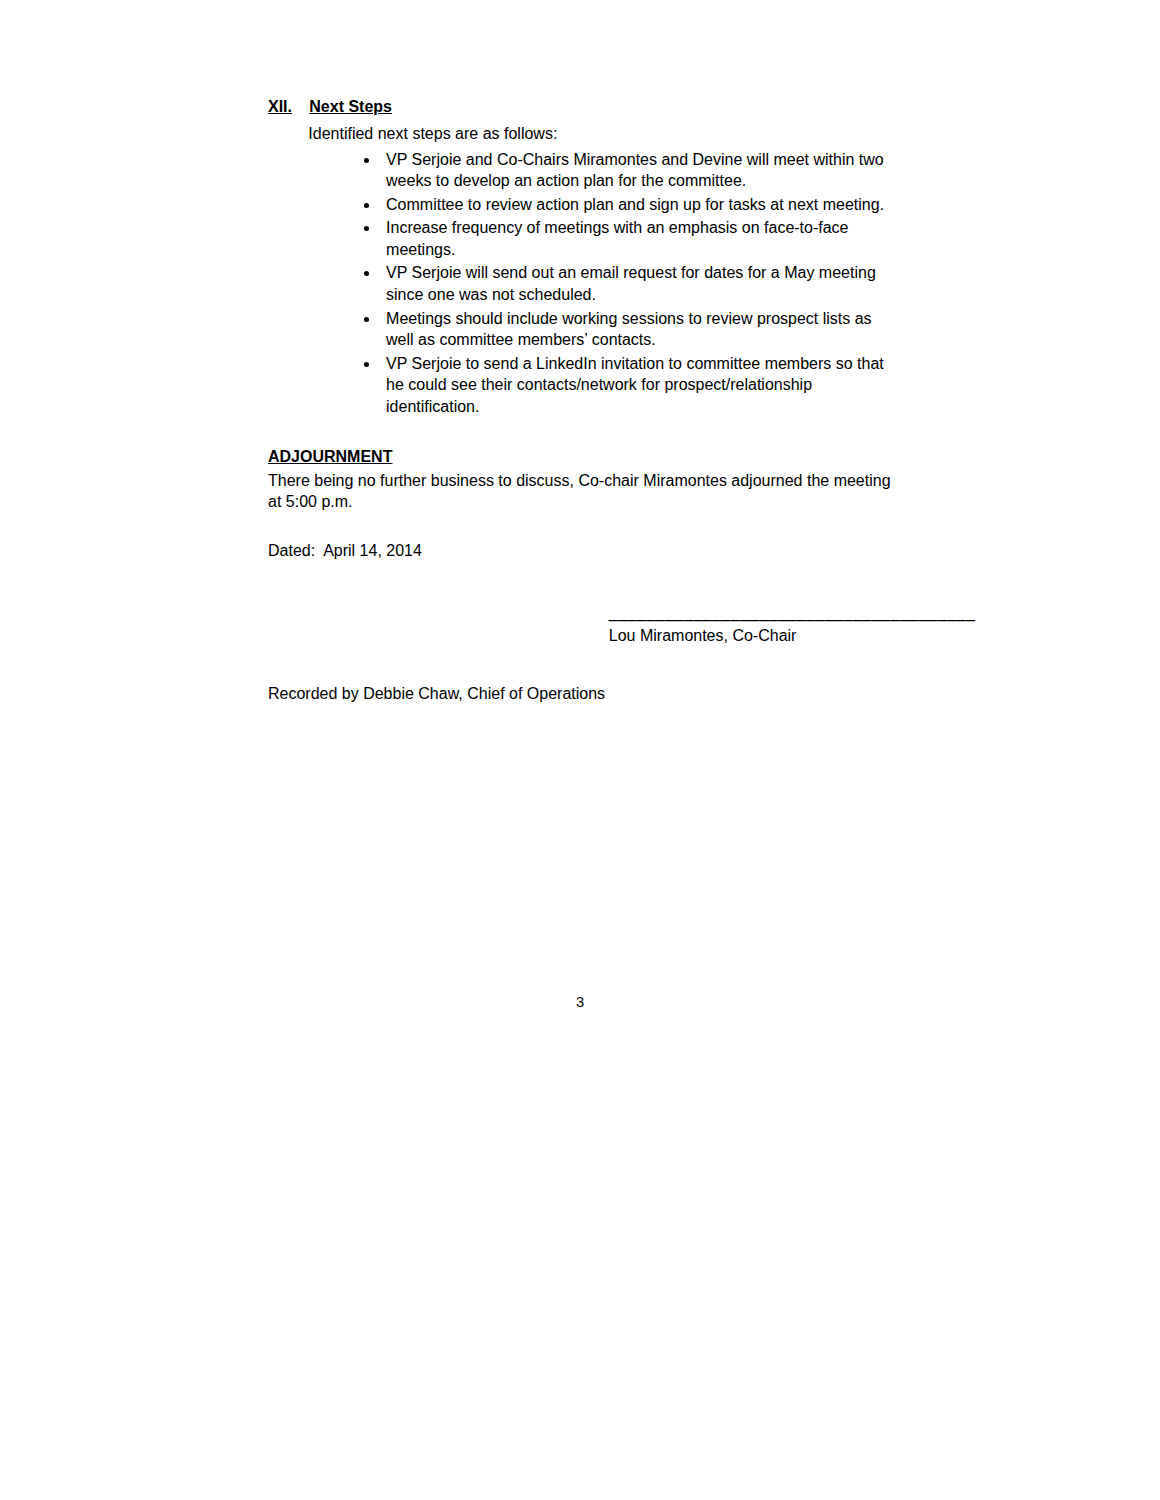XII. Next Steps
Identified next steps are as follows:
VP Serjoie and Co-Chairs Miramontes and Devine will meet within two weeks to develop an action plan for the committee.
Committee to review action plan and sign up for tasks at next meeting.
Increase frequency of meetings with an emphasis on face-to-face meetings.
VP Serjoie will send out an email request for dates for a May meeting since one was not scheduled.
Meetings should include working sessions to review prospect lists as well as committee members’ contacts.
VP Serjoie to send a LinkedIn invitation to committee members so that he could see their contacts/network for prospect/relationship identification.
ADJOURNMENT
There being no further business to discuss, Co-chair Miramontes adjourned the meeting at 5:00 p.m.
Dated: April 14, 2014
_______________________________________
Lou Miramontes, Co-Chair
Recorded by Debbie Chaw, Chief of Operations
3